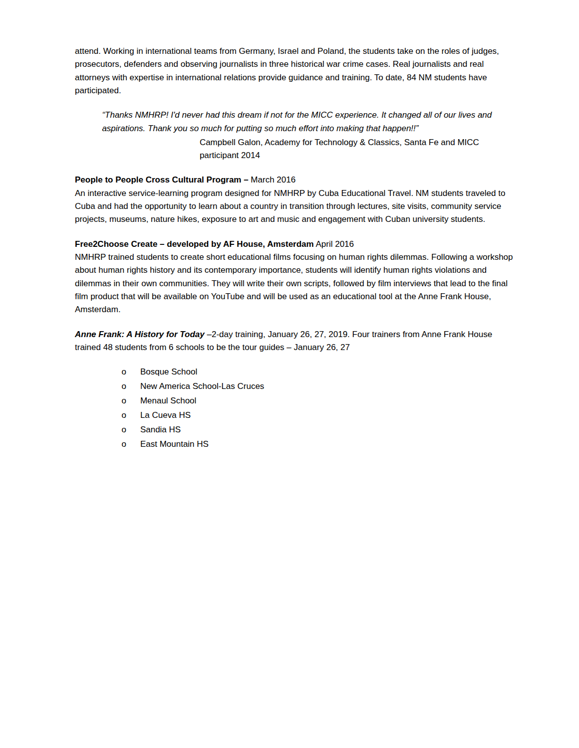attend. Working in international teams from Germany, Israel and Poland, the students take on the roles of judges, prosecutors, defenders and observing journalists in three historical war crime cases. Real journalists and real attorneys with expertise in international relations provide guidance and training. To date, 84 NM students have participated.
“Thanks NMHRP! I'd never had this dream if not for the MICC experience. It changed all of our lives and aspirations. Thank you so much for putting so much effort into making that happen!!” Campbell Galon, Academy for Technology & Classics, Santa Fe and MICC participant 2014
People to People Cross Cultural Program – March 2016
An interactive service-learning program designed for NMHRP by Cuba Educational Travel. NM students traveled to Cuba and had the opportunity to learn about a country in transition through lectures, site visits, community service projects, museums, nature hikes, exposure to art and music and engagement with Cuban university students.
Free2Choose Create – developed by AF House, Amsterdam April 2016
NMHRP trained students to create short educational films focusing on human rights dilemmas. Following a workshop about human rights history and its contemporary importance, students will identify human rights violations and dilemmas in their own communities. They will write their own scripts, followed by film interviews that lead to the final film product that will be available on YouTube and will be used as an educational tool at the Anne Frank House, Amsterdam.
Anne Frank: A History for Today –2-day training, January 26, 27, 2019. Four trainers from Anne Frank House trained 48 students from 6 schools to be the tour guides – January 26, 27
Bosque School
New America School-Las Cruces
Menaul School
La Cueva HS
Sandia HS
East Mountain HS